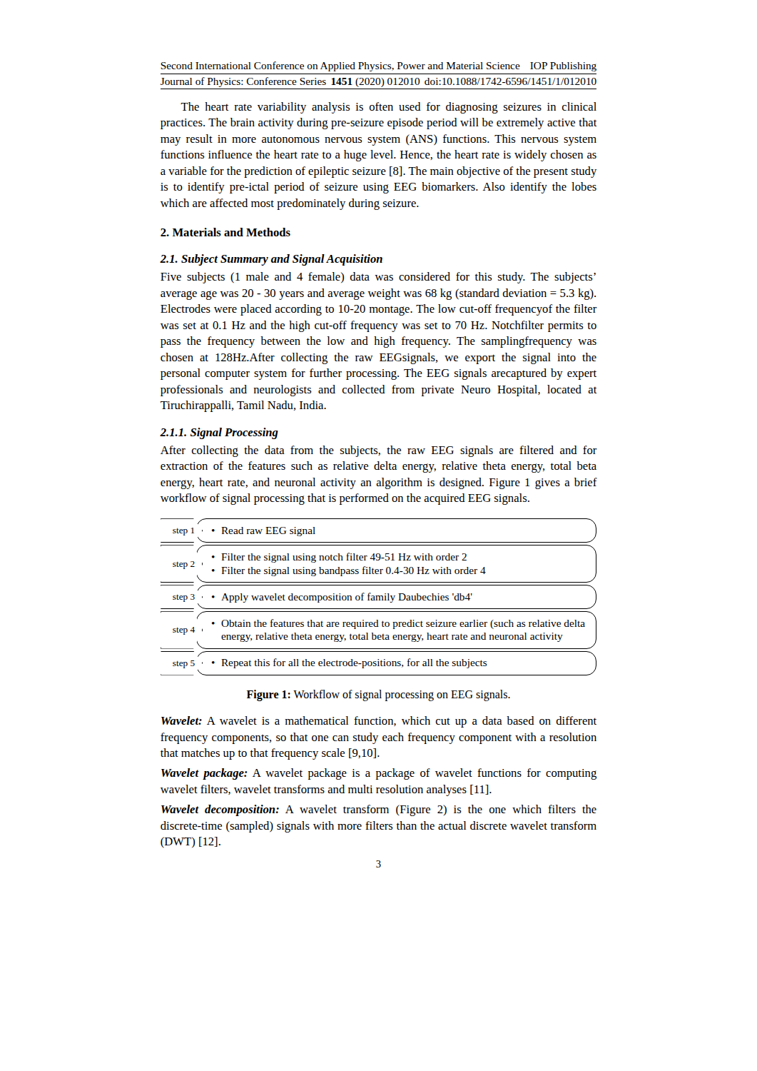Second International Conference on Applied Physics, Power and Material Science
IOP Publishing
Journal of Physics: Conference Series
1451 (2020) 012010
doi:10.1088/1742-6596/1451/1/012010
The heart rate variability analysis is often used for diagnosing seizures in clinical practices. The brain activity during pre-seizure episode period will be extremely active that may result in more autonomous nervous system (ANS) functions. This nervous system functions influence the heart rate to a huge level. Hence, the heart rate is widely chosen as a variable for the prediction of epileptic seizure [8]. The main objective of the present study is to identify pre-ictal period of seizure using EEG biomarkers. Also identify the lobes which are affected most predominately during seizure.
2. Materials and Methods
2.1. Subject Summary and Signal Acquisition
Five subjects (1 male and 4 female) data was considered for this study. The subjects’ average age was 20 - 30 years and average weight was 68 kg (standard deviation = 5.3 kg). Electrodes were placed according to 10-20 montage. The low cut-off frequencyof the filter was set at 0.1 Hz and the high cut-off frequency was set to 70 Hz. Notchfilter permits to pass the frequency between the low and high frequency. The samplingfrequency was chosen at 128Hz.After collecting the raw EEGsignals, we export the signal into the personal computer system for further processing. The EEG signals arecaptured by expert professionals and neurologists and collected from private Neuro Hospital, located at Tiruchirappalli, Tamil Nadu, India.
2.1.1. Signal Processing
After collecting the data from the subjects, the raw EEG signals are filtered and for extraction of the features such as relative delta energy, relative theta energy, total beta energy, heart rate, and neuronal activity an algorithm is designed. Figure 1 gives a brief workflow of signal processing that is performed on the acquired EEG signals.
step 1
Read raw EEG signal
step 2
Filter the signal using notch filter 49-51 Hz with order 2
Filter the signal using bandpass filter 0.4-30 Hz with order 4
step 3
Apply wavelet decomposition of family Daubechies 'db4'
step 4
Obtain the features that are required to predict seizure earlier (such as relative delta energy, relative theta energy, total beta energy, heart rate and neuronal activity
step 5
Repeat this for all the electrode-positions, for all the subjects
Figure 1: Workflow of signal processing on EEG signals.
Wavelet: A wavelet is a mathematical function, which cut up a data based on different frequency components, so that one can study each frequency component with a resolution that matches up to that frequency scale [9,10].
Wavelet package: A wavelet package is a package of wavelet functions for computing wavelet filters, wavelet transforms and multi resolution analyses [11].
Wavelet decomposition: A wavelet transform (Figure 2) is the one which filters the discrete-time (sampled) signals with more filters than the actual discrete wavelet transform (DWT) [12].
3